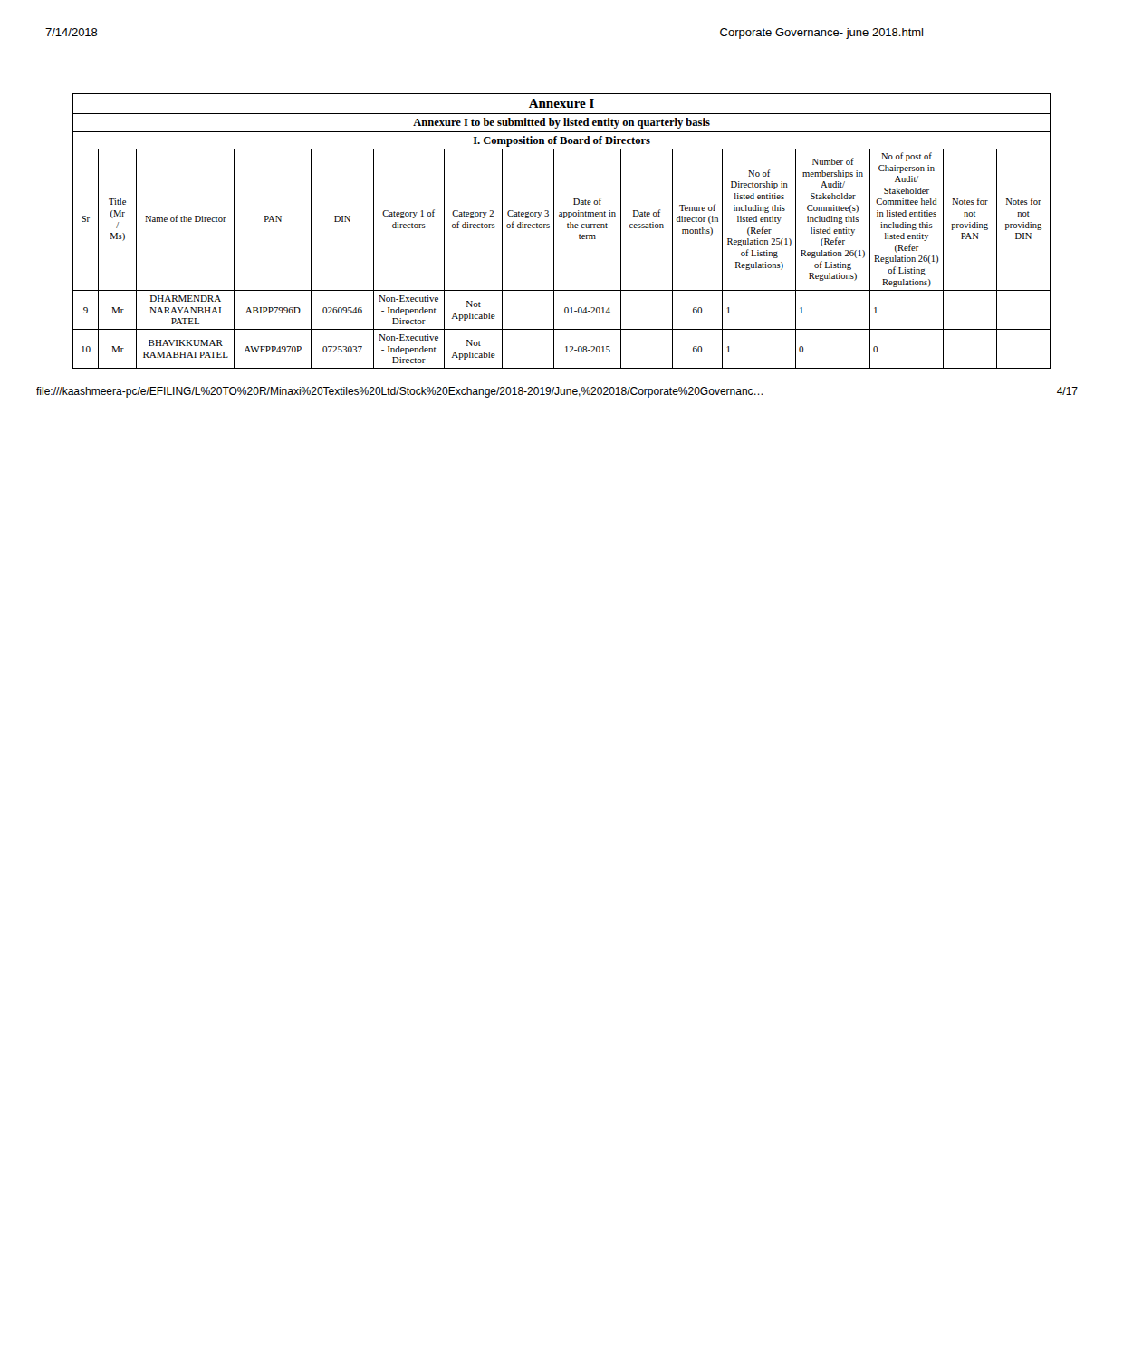7/14/2018
Corporate Governance- june 2018.html
| Annexure I |
| Annexure I to be submitted by listed entity on quarterly basis |
| I. Composition of Board of Directors |
| Sr | Title (Mr / Ms) | Name of the Director | PAN | DIN | Category 1 of directors | Category 2 of directors | Category 3 of directors | Date of appointment in the current term | Date of cessation | Tenure of director (in months) | No of Directorship in listed entities including this listed entity (Refer Regulation 25(1) of Listing Regulations) | Number of memberships in Audit/ Stakeholder Committee(s) including this listed entity (Refer Regulation 26(1) of Listing Regulations) | No of post of Chairperson in Audit/ Stakeholder Committee held in listed entities including this listed entity (Refer Regulation 26(1) of Listing Regulations) | Notes for not providing PAN | Notes for not providing DIN |
| 9 | Mr | DHARMENDRA NARAYANBHAI PATEL | ABIPP7996D | 02609546 | Non-Executive - Independent Director | Not Applicable | | 01-04-2014 | | 60 | 1 | 1 | 1 | | |
| 10 | Mr | BHAVIKKUMAR RAMABHAI PATEL | AWFPP4970P | 07253037 | Non-Executive - Independent Director | Not Applicable | | 12-08-2015 | | 60 | 1 | 0 | 0 | | |
file:///kaashmeera-pc/e/EFILING/L%20TO%20R/Minaxi%20Textiles%20Ltd/Stock%20Exchange/2018-2019/June,%202018/Corporate%20Governanc…
4/17